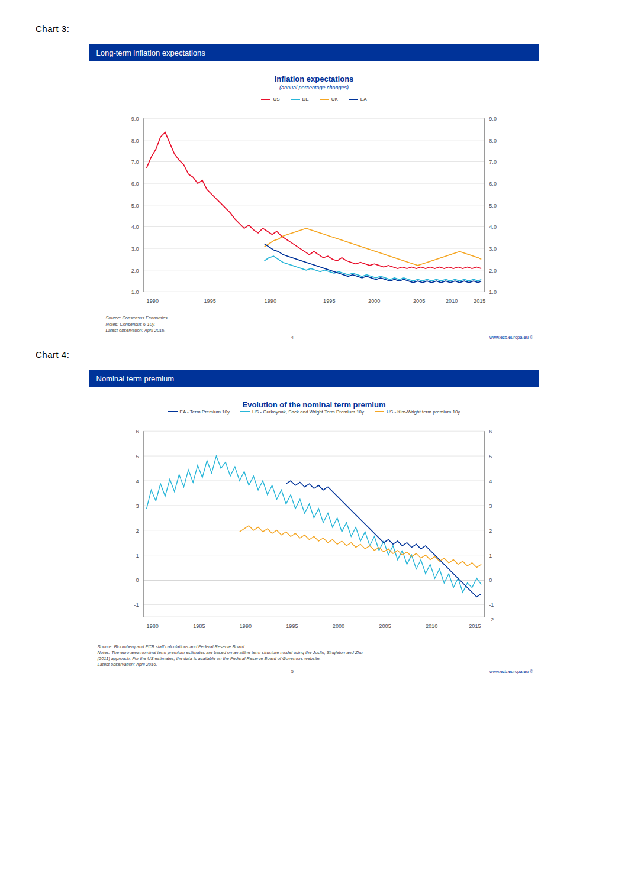Chart 3:
Long-term inflation expectations
Inflation expectations
(annual percentage changes)
US DE UK EA
9.0 8.0 7.0 6.0 5.0 4.0 3.0 2.0 1.0 9.0 8.0 7.0 6.0 5.0 4.0 3.0 2.0 1.0 1990 1995 1990 1995 2000 2005 2010 2015
Source: Consensus Economics.
Notes: Consensus 6-10y.
Latest observation: April 2016.
4 www.ecb.europa.eu ©
Chart 4:
Nominal term premium
Evolution of the nominal term premium
EA - Term Premium 10y US - Gurkaynak, Sack and Wright Term Premium 10y US - Kim-Wright term premium 10y
6 5 4 3 2 1 0 -1 6 5 4 3 2 1 0 -1 -2 1980 1985 1990 1995 2000 2005 2010 2015
Source: Bloomberg and ECB staff calculations and Federal Reserve Board.
Notes: The euro area nominal term premium estimates are based on an affine term structure model using the Joslin, Singleton and Zhu
(2011) approach. For the US estimates, the data is available on the Federal Reserve Board of Governors website.
Latest observation: April 2016.
5 www.ecb.europa.eu ©